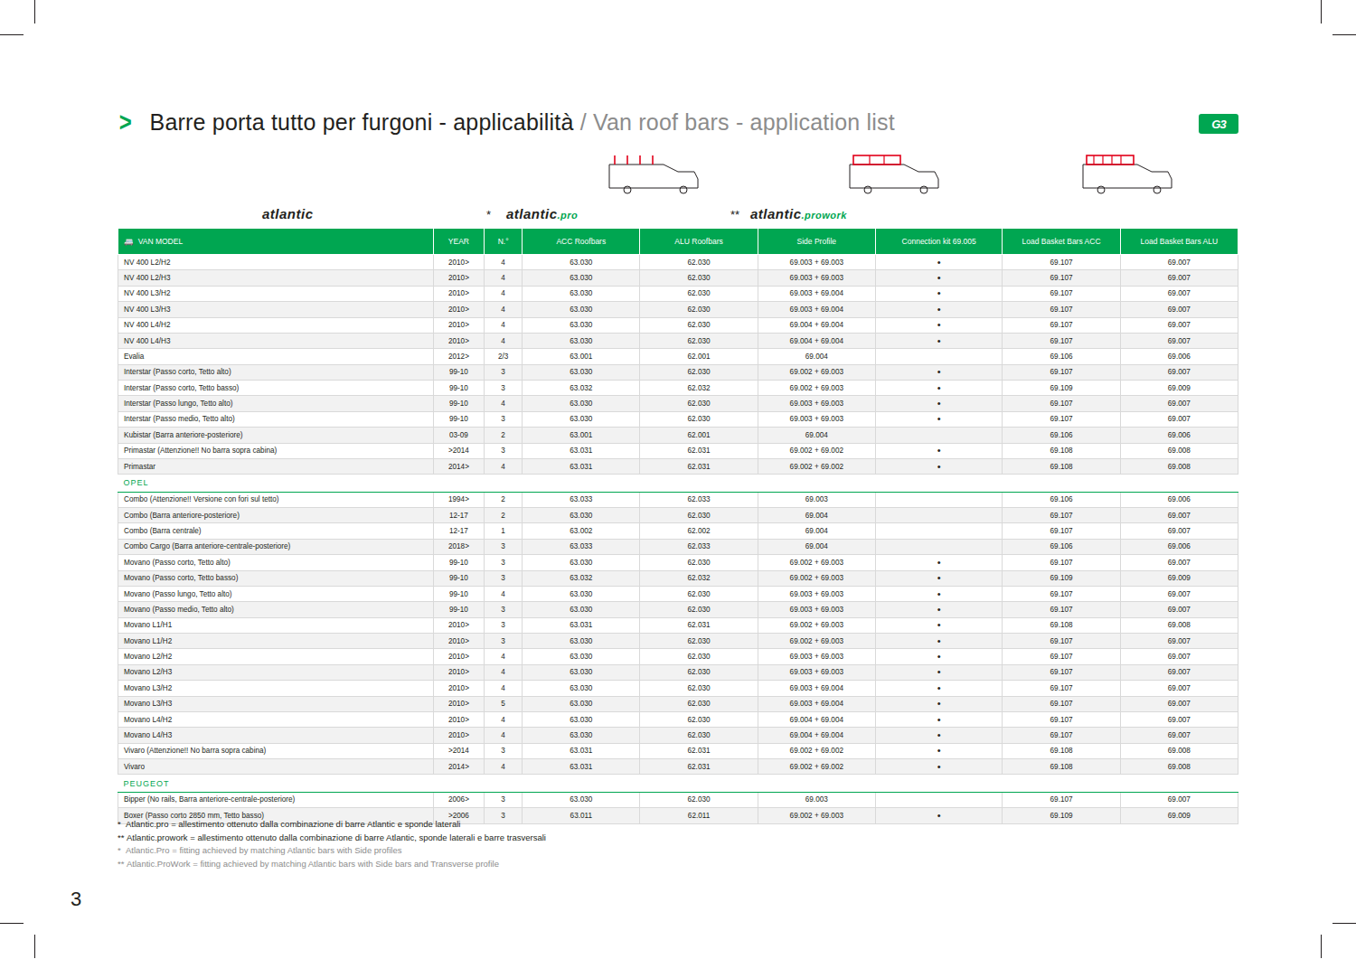>
Barre porta tutto per furgoni - applicabilità / Van roof bars - application list
G3
atlantic * atlantic.pro ** atlantic.prowork
| 🚐 VAN MODEL | YEAR | N.° | ACC Roofbars | ALU Roofbars | Side Profile | Connection kit 69.005 | Load Basket Bars ACC | Load Basket Bars ALU |
| --- | --- | --- | --- | --- | --- | --- | --- | --- |
| NV 400 L2/H2 | 2010> | 4 | 63.030 | 62.030 | 69.003 + 69.003 | • | 69.107 | 69.007 |
| NV 400 L2/H3 | 2010> | 4 | 63.030 | 62.030 | 69.003 + 69.003 | • | 69.107 | 69.007 |
| NV 400 L3/H2 | 2010> | 4 | 63.030 | 62.030 | 69.003 + 69.004 | • | 69.107 | 69.007 |
| NV 400 L3/H3 | 2010> | 4 | 63.030 | 62.030 | 69.003 + 69.004 | • | 69.107 | 69.007 |
| NV 400 L4/H2 | 2010> | 4 | 63.030 | 62.030 | 69.004 + 69.004 | • | 69.107 | 69.007 |
| NV 400 L4/H3 | 2010> | 4 | 63.030 | 62.030 | 69.004 + 69.004 | • | 69.107 | 69.007 |
| Evalia | 2012> | 2/3 | 63.001 | 62.001 | 69.004 | | 69.106 | 69.006 |
| Interstar (Passo corto, Tetto alto) | 99-10 | 3 | 63.030 | 62.030 | 69.002 + 69.003 | • | 69.107 | 69.007 |
| Interstar (Passo corto, Tetto basso) | 99-10 | 3 | 63.032 | 62.032 | 69.002 + 69.003 | • | 69.109 | 69.009 |
| Interstar (Passo lungo, Tetto alto) | 99-10 | 4 | 63.030 | 62.030 | 69.003 + 69.003 | • | 69.107 | 69.007 |
| Interstar (Passo medio, Tetto alto) | 99-10 | 3 | 63.030 | 62.030 | 69.003 + 69.003 | • | 69.107 | 69.007 |
| Kubistar (Barra anteriore-posteriore) | 03-09 | 2 | 63.001 | 62.001 | 69.004 | | 69.106 | 69.006 |
| Primastar (Attenzione!! No barra sopra cabina) | >2014 | 3 | 63.031 | 62.031 | 69.002 + 69.002 | • | 69.108 | 69.008 |
| Primastar | 2014> | 4 | 63.031 | 62.031 | 69.002 + 69.002 | • | 69.108 | 69.008 |
| OPEL |
| Combo (Attenzione!! Versione con fori sul tetto) | 1994> | 2 | 63.033 | 62.033 | 69.003 | | 69.106 | 69.006 |
| Combo (Barra anteriore-posteriore) | 12-17 | 2 | 63.030 | 62.030 | 69.004 | | 69.107 | 69.007 |
| Combo (Barra centrale) | 12-17 | 1 | 63.002 | 62.002 | 69.004 | | 69.107 | 69.007 |
| Combo Cargo (Barra anteriore-centrale-posteriore) | 2018> | 3 | 63.033 | 62.033 | 69.004 | | 69.106 | 69.006 |
| Movano (Passo corto, Tetto alto) | 99-10 | 3 | 63.030 | 62.030 | 69.002 + 69.003 | • | 69.107 | 69.007 |
| Movano (Passo corto, Tetto basso) | 99-10 | 3 | 63.032 | 62.032 | 69.002 + 69.003 | • | 69.109 | 69.009 |
| Movano (Passo lungo, Tetto alto) | 99-10 | 4 | 63.030 | 62.030 | 69.003 + 69.003 | • | 69.107 | 69.007 |
| Movano (Passo medio, Tetto alto) | 99-10 | 3 | 63.030 | 62.030 | 69.003 + 69.003 | • | 69.107 | 69.007 |
| Movano L1/H1 | 2010> | 3 | 63.031 | 62.031 | 69.002 + 69.003 | • | 69.108 | 69.008 |
| Movano L1/H2 | 2010> | 3 | 63.030 | 62.030 | 69.002 + 69.003 | • | 69.107 | 69.007 |
| Movano L2/H2 | 2010> | 4 | 63.030 | 62.030 | 69.003 + 69.003 | • | 69.107 | 69.007 |
| Movano L2/H3 | 2010> | 4 | 63.030 | 62.030 | 69.003 + 69.003 | • | 69.107 | 69.007 |
| Movano L3/H2 | 2010> | 4 | 63.030 | 62.030 | 69.003 + 69.004 | • | 69.107 | 69.007 |
| Movano L3/H3 | 2010> | 5 | 63.030 | 62.030 | 69.003 + 69.004 | • | 69.107 | 69.007 |
| Movano L4/H2 | 2010> | 4 | 63.030 | 62.030 | 69.004 + 69.004 | • | 69.107 | 69.007 |
| Movano L4/H3 | 2010> | 4 | 63.030 | 62.030 | 69.004 + 69.004 | • | 69.107 | 69.007 |
| Vivaro (Attenzione!! No barra sopra cabina) | >2014 | 3 | 63.031 | 62.031 | 69.002 + 69.002 | • | 69.108 | 69.008 |
| Vivaro | 2014> | 4 | 63.031 | 62.031 | 69.002 + 69.002 | • | 69.108 | 69.008 |
| PEUGEOT |
| Bipper (No rails, Barra anteriore-centrale-posteriore) | 2006> | 3 | 63.030 | 62.030 | 69.003 | | 69.107 | 69.007 |
| Boxer (Passo corto 2850 mm, Tetto basso) | >2006 | 3 | 63.011 | 62.011 | 69.002 + 69.003 | • | 69.109 | 69.009 |
* Atlantic.pro = allestimento ottenuto dalla combinazione di barre Atlantic e sponde laterali
** Atlantic.prowork = allestimento ottenuto dalla combinazione di barre Atlantic, sponde laterali e barre trasversali
* Atlantic.Pro = fitting achieved by matching Atlantic bars with Side profiles
** Atlantic.ProWork = fitting achieved by matching Atlantic bars with Side bars and Transverse profile
3